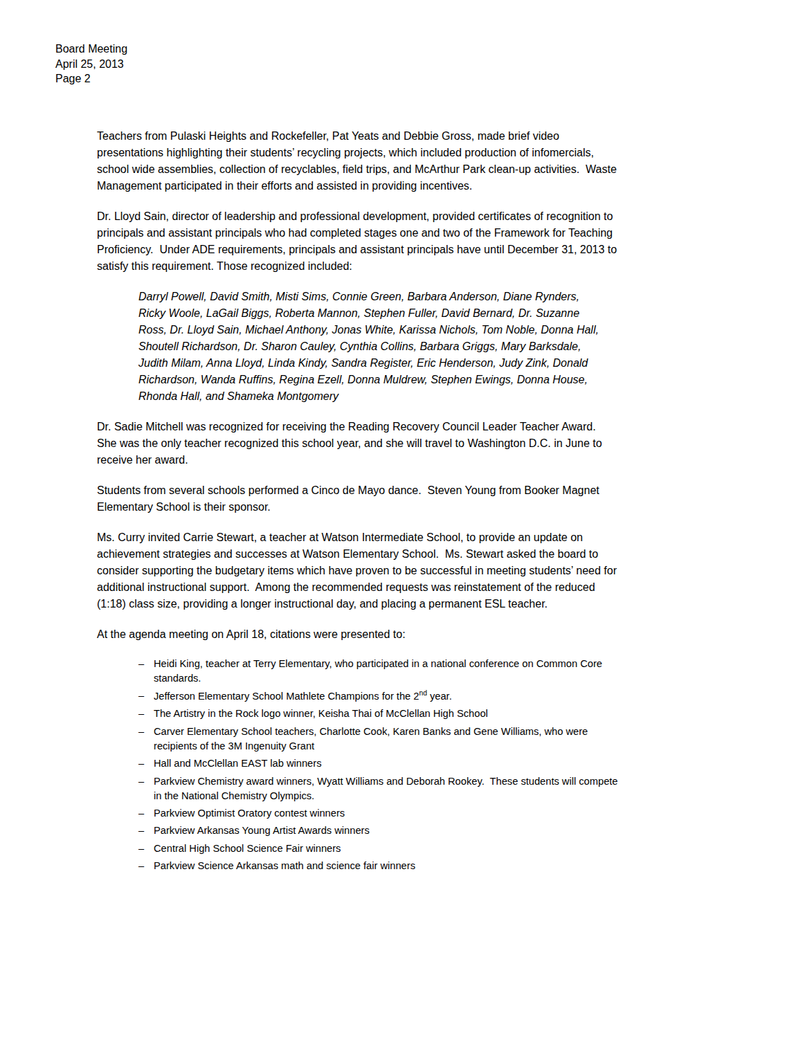Board Meeting
April 25, 2013
Page 2
Teachers from Pulaski Heights and Rockefeller, Pat Yeats and Debbie Gross, made brief video presentations highlighting their students’ recycling projects, which included production of infomercials, school wide assemblies, collection of recyclables, field trips, and McArthur Park clean-up activities. Waste Management participated in their efforts and assisted in providing incentives.
Dr. Lloyd Sain, director of leadership and professional development, provided certificates of recognition to principals and assistant principals who had completed stages one and two of the Framework for Teaching Proficiency. Under ADE requirements, principals and assistant principals have until December 31, 2013 to satisfy this requirement. Those recognized included:
Darryl Powell, David Smith, Misti Sims, Connie Green, Barbara Anderson, Diane Rynders, Ricky Woole, LaGail Biggs, Roberta Mannon, Stephen Fuller, David Bernard, Dr. Suzanne Ross, Dr. Lloyd Sain, Michael Anthony, Jonas White, Karissa Nichols, Tom Noble, Donna Hall, Shoutell Richardson, Dr. Sharon Cauley, Cynthia Collins, Barbara Griggs, Mary Barksdale, Judith Milam, Anna Lloyd, Linda Kindy, Sandra Register, Eric Henderson, Judy Zink, Donald Richardson, Wanda Ruffins, Regina Ezell, Donna Muldrew, Stephen Ewings, Donna House, Rhonda Hall, and Shameka Montgomery
Dr. Sadie Mitchell was recognized for receiving the Reading Recovery Council Leader Teacher Award. She was the only teacher recognized this school year, and she will travel to Washington D.C. in June to receive her award.
Students from several schools performed a Cinco de Mayo dance. Steven Young from Booker Magnet Elementary School is their sponsor.
Ms. Curry invited Carrie Stewart, a teacher at Watson Intermediate School, to provide an update on achievement strategies and successes at Watson Elementary School. Ms. Stewart asked the board to consider supporting the budgetary items which have proven to be successful in meeting students’ need for additional instructional support. Among the recommended requests was reinstatement of the reduced (1:18) class size, providing a longer instructional day, and placing a permanent ESL teacher.
At the agenda meeting on April 18, citations were presented to:
Heidi King, teacher at Terry Elementary, who participated in a national conference on Common Core standards.
Jefferson Elementary School Mathlete Champions for the 2nd year.
The Artistry in the Rock logo winner, Keisha Thai of McClellan High School
Carver Elementary School teachers, Charlotte Cook, Karen Banks and Gene Williams, who were recipients of the 3M Ingenuity Grant
Hall and McClellan EAST lab winners
Parkview Chemistry award winners, Wyatt Williams and Deborah Rookey. These students will compete in the National Chemistry Olympics.
Parkview Optimist Oratory contest winners
Parkview Arkansas Young Artist Awards winners
Central High School Science Fair winners
Parkview Science Arkansas math and science fair winners